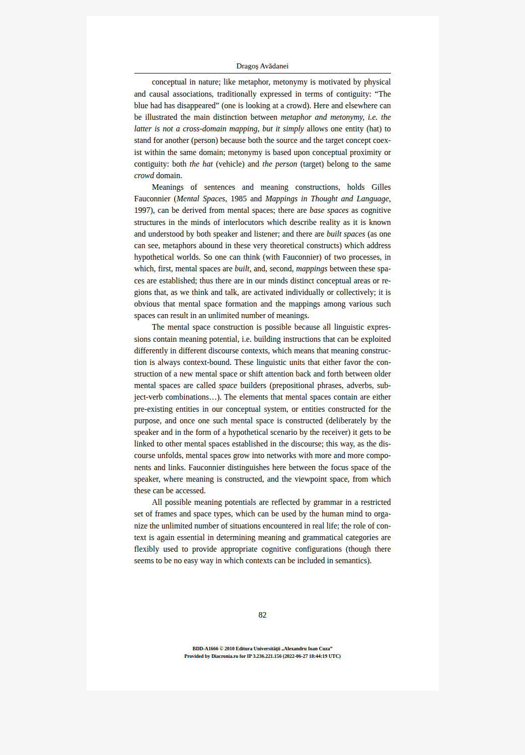Dragoş Avădanei
conceptual in nature; like metaphor, metonymy is motivated by physical and causal associations, traditionally expressed in terms of contiguity: “The blue had has disappeared” (one is looking at a crowd). Here and elsewhere can be illustrated the main distinction between metaphor and metonymy, i.e. the latter is not a cross-domain mapping, but it simply allows one entity (hat) to stand for another (person) because both the source and the target concept coexist within the same domain; metonymy is based upon conceptual proximity or contiguity: both the hat (vehicle) and the person (target) belong to the same crowd domain.
Meanings of sentences and meaning constructions, holds Gilles Fauconnier (Mental Spaces, 1985 and Mappings in Thought and Language, 1997), can be derived from mental spaces; there are base spaces as cognitive structures in the minds of interlocutors which describe reality as it is known and understood by both speaker and listener; and there are built spaces (as one can see, metaphors abound in these very theoretical constructs) which address hypothetical worlds. So one can think (with Fauconnier) of two processes, in which, first, mental spaces are built, and, second, mappings between these spaces are established; thus there are in our minds distinct conceptual areas or regions that, as we think and talk, are activated individually or collectively; it is obvious that mental space formation and the mappings among various such spaces can result in an unlimited number of meanings.
The mental space construction is possible because all linguistic expressions contain meaning potential, i.e. building instructions that can be exploited differently in different discourse contexts, which means that meaning construction is always context-bound. These linguistic units that either favor the construction of a new mental space or shift attention back and forth between older mental spaces are called space builders (prepositional phrases, adverbs, subject-verb combinations…). The elements that mental spaces contain are either pre-existing entities in our conceptual system, or entities constructed for the purpose, and once one such mental space is constructed (deliberately by the speaker and in the form of a hypothetical scenario by the receiver) it gets to be linked to other mental spaces established in the discourse; this way, as the discourse unfolds, mental spaces grow into networks with more and more components and links. Fauconnier distinguishes here between the focus space of the speaker, where meaning is constructed, and the viewpoint space, from which these can be accessed.
All possible meaning potentials are reflected by grammar in a restricted set of frames and space types, which can be used by the human mind to organize the unlimited number of situations encountered in real life; the role of context is again essential in determining meaning and grammatical categories are flexibly used to provide appropriate cognitive configurations (though there seems to be no easy way in which contexts can be included in semantics).
82
BDD-A1666 © 2010 Editura Universităţii „Alexandru Ioan Cuza”
Provided by Diacronia.ro for IP 3.236.221.156 (2022-06-27 18:44:19 UTC)